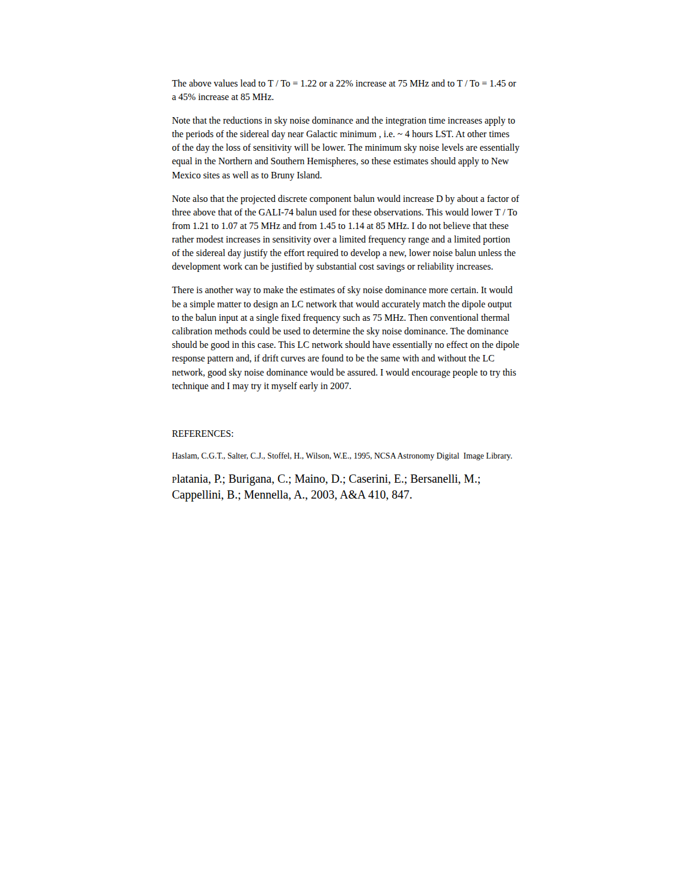The above values lead to T / To = 1.22 or a 22% increase at 75 MHz and to T / To = 1.45 or a 45% increase at 85 MHz.
Note that the reductions in sky noise dominance and the integration time increases apply to the periods of the sidereal day near Galactic minimum , i.e. ~ 4 hours LST. At other times of the day the loss of sensitivity will be lower. The minimum sky noise levels are essentially equal in the Northern and Southern Hemispheres, so these estimates should apply to New Mexico sites as well as to Bruny Island.
Note also that the projected discrete component balun would increase D by about a factor of three above that of the GALI-74 balun used for these observations. This would lower T / To from 1.21 to 1.07 at 75 MHz and from 1.45 to 1.14 at 85 MHz. I do not believe that these rather modest increases in sensitivity over a limited frequency range and a limited portion of the sidereal day justify the effort required to develop a new, lower noise balun unless the development work can be justified by substantial cost savings or reliability increases.
There is another way to make the estimates of sky noise dominance more certain. It would be a simple matter to design an LC network that would accurately match the dipole output to the balun input at a single fixed frequency such as 75 MHz. Then conventional thermal calibration methods could be used to determine the sky noise dominance. The dominance should be good in this case. This LC network should have essentially no effect on the dipole response pattern and, if drift curves are found to be the same with and without the LC network, good sky noise dominance would be assured. I would encourage people to try this technique and I may try it myself early in 2007.
REFERENCES:
Haslam, C.G.T., Salter, C.J., Stoffel, H., Wilson, W.E., 1995, NCSA Astronomy Digital Image Library.
Platania, P.; Burigana, C.; Maino, D.; Caserini, E.; Bersanelli, M.; Cappellini, B.; Mennella, A., 2003, A&A 410, 847.